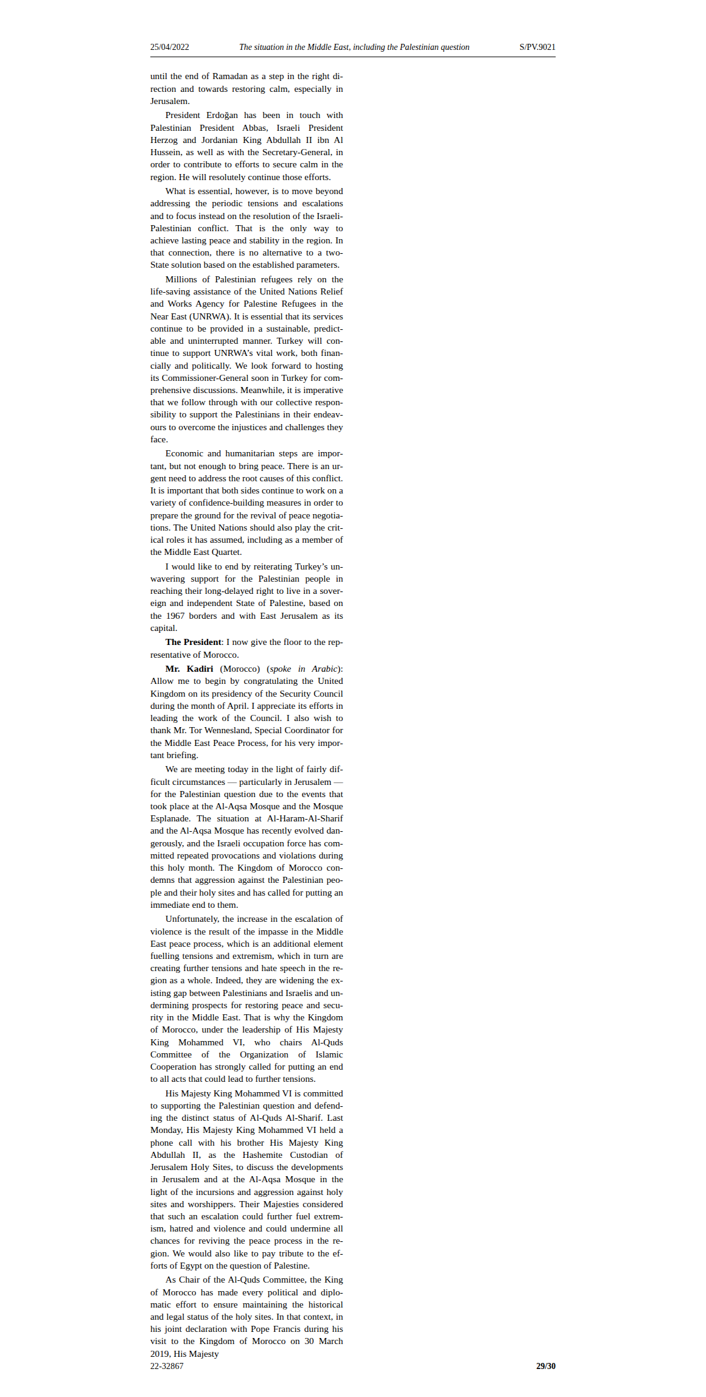25/04/2022
The situation in the Middle East, including the Palestinian question
S/PV.9021
until the end of Ramadan as a step in the right direction and towards restoring calm, especially in Jerusalem.
President Erdoğan has been in touch with Palestinian President Abbas, Israeli President Herzog and Jordanian King Abdullah II ibn Al Hussein, as well as with the Secretary-General, in order to contribute to efforts to secure calm in the region. He will resolutely continue those efforts.
What is essential, however, is to move beyond addressing the periodic tensions and escalations and to focus instead on the resolution of the Israeli-Palestinian conflict. That is the only way to achieve lasting peace and stability in the region. In that connection, there is no alternative to a two-State solution based on the established parameters.
Millions of Palestinian refugees rely on the life-saving assistance of the United Nations Relief and Works Agency for Palestine Refugees in the Near East (UNRWA). It is essential that its services continue to be provided in a sustainable, predictable and uninterrupted manner. Turkey will continue to support UNRWA’s vital work, both financially and politically. We look forward to hosting its Commissioner-General soon in Turkey for comprehensive discussions. Meanwhile, it is imperative that we follow through with our collective responsibility to support the Palestinians in their endeavours to overcome the injustices and challenges they face.
Economic and humanitarian steps are important, but not enough to bring peace. There is an urgent need to address the root causes of this conflict. It is important that both sides continue to work on a variety of confidence-building measures in order to prepare the ground for the revival of peace negotiations. The United Nations should also play the critical roles it has assumed, including as a member of the Middle East Quartet.
I would like to end by reiterating Turkey’s unwavering support for the Palestinian people in reaching their long-delayed right to live in a sovereign and independent State of Palestine, based on the 1967 borders and with East Jerusalem as its capital.
The President: I now give the floor to the representative of Morocco.
Mr. Kadiri (Morocco) (spoke in Arabic): Allow me to begin by congratulating the United Kingdom on its presidency of the Security Council during the month of April. I appreciate its efforts in leading the work of the Council. I also wish to thank Mr. Tor Wennesland, Special Coordinator for the Middle East Peace Process, for his very important briefing.
We are meeting today in the light of fairly difficult circumstances — particularly in Jerusalem — for the Palestinian question due to the events that took place at the Al-Aqsa Mosque and the Mosque Esplanade. The situation at Al-Haram-Al-Sharif and the Al-Aqsa Mosque has recently evolved dangerously, and the Israeli occupation force has committed repeated provocations and violations during this holy month. The Kingdom of Morocco condemns that aggression against the Palestinian people and their holy sites and has called for putting an immediate end to them.
Unfortunately, the increase in the escalation of violence is the result of the impasse in the Middle East peace process, which is an additional element fuelling tensions and extremism, which in turn are creating further tensions and hate speech in the region as a whole. Indeed, they are widening the existing gap between Palestinians and Israelis and undermining prospects for restoring peace and security in the Middle East. That is why the Kingdom of Morocco, under the leadership of His Majesty King Mohammed VI, who chairs Al-Quds Committee of the Organization of Islamic Cooperation has strongly called for putting an end to all acts that could lead to further tensions.
His Majesty King Mohammed VI is committed to supporting the Palestinian question and defending the distinct status of Al-Quds Al-Sharif. Last Monday, His Majesty King Mohammed VI held a phone call with his brother His Majesty King Abdullah II, as the Hashemite Custodian of Jerusalem Holy Sites, to discuss the developments in Jerusalem and at the Al-Aqsa Mosque in the light of the incursions and aggression against holy sites and worshippers. Their Majesties considered that such an escalation could further fuel extremism, hatred and violence and could undermine all chances for reviving the peace process in the region. We would also like to pay tribute to the efforts of Egypt on the question of Palestine.
As Chair of the Al-Quds Committee, the King of Morocco has made every political and diplomatic effort to ensure maintaining the historical and legal status of the holy sites. In that context, in his joint declaration with Pope Francis during his visit to the Kingdom of Morocco on 30 March 2019, His Majesty
22-32867
29/30